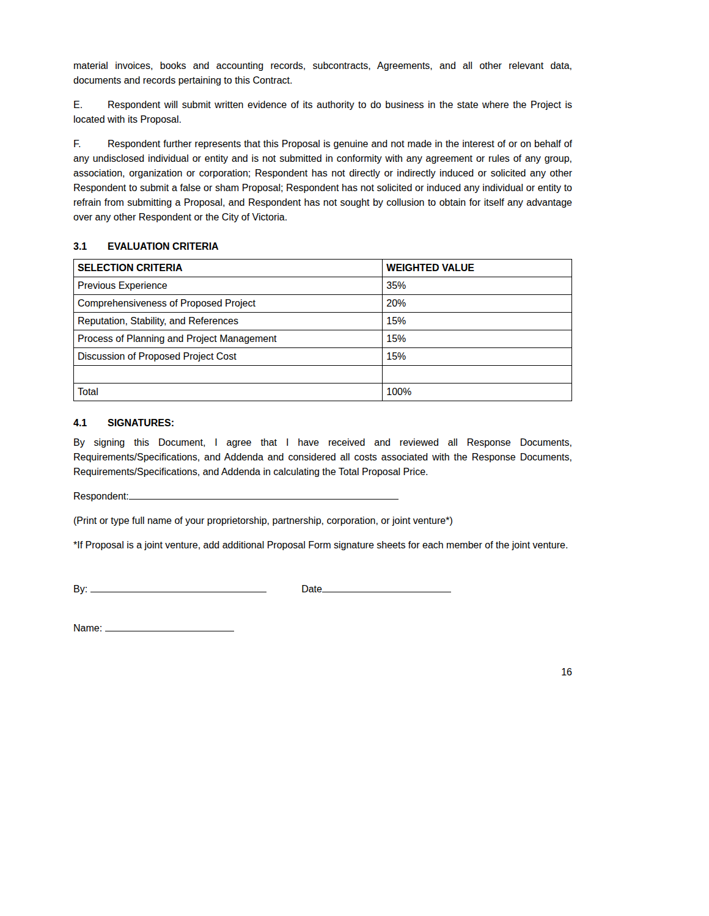material invoices, books and accounting records, subcontracts, Agreements, and all other relevant data, documents and records pertaining to this Contract.
E. Respondent will submit written evidence of its authority to do business in the state where the Project is located with its Proposal.
F. Respondent further represents that this Proposal is genuine and not made in the interest of or on behalf of any undisclosed individual or entity and is not submitted in conformity with any agreement or rules of any group, association, organization or corporation; Respondent has not directly or indirectly induced or solicited any other Respondent to submit a false or sham Proposal; Respondent has not solicited or induced any individual or entity to refrain from submitting a Proposal, and Respondent has not sought by collusion to obtain for itself any advantage over any other Respondent or the City of Victoria.
3.1 EVALUATION CRITERIA
| SELECTION CRITERIA | WEIGHTED VALUE |
| --- | --- |
| Previous Experience | 35% |
| Comprehensiveness of Proposed Project | 20% |
| Reputation, Stability, and References | 15% |
| Process of Planning and Project Management | 15% |
| Discussion of Proposed Project Cost | 15% |
| Total | 100% |
4.1 SIGNATURES:
By signing this Document, I agree that I have received and reviewed all Response Documents, Requirements/Specifications, and Addenda and considered all costs associated with the Response Documents, Requirements/Specifications, and Addenda in calculating the Total Proposal Price.
Respondent:
(Print or type full name of your proprietorship, partnership, corporation, or joint venture*)
*If Proposal is a joint venture, add additional Proposal Form signature sheets for each member of the joint venture.
By: Date
Name:
16